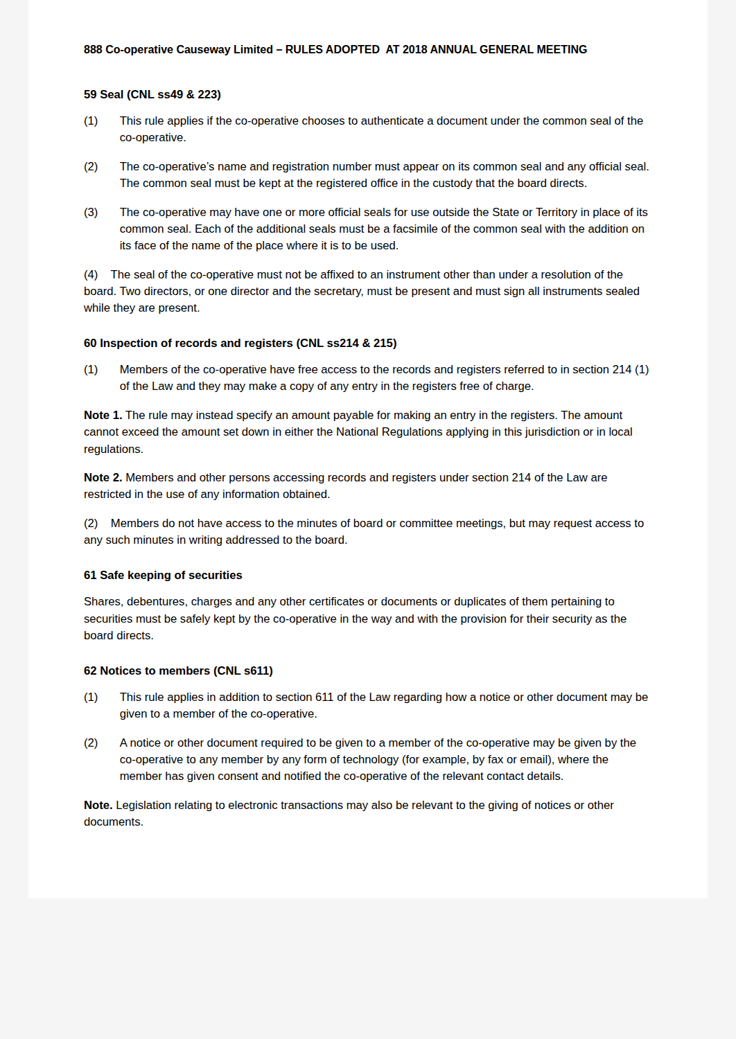888 Co-operative Causeway Limited – RULES ADOPTED AT 2018 ANNUAL GENERAL MEETING
59 Seal (CNL ss49 & 223)
(1) This rule applies if the co-operative chooses to authenticate a document under the common seal of the co-operative.
(2) The co-operative’s name and registration number must appear on its common seal and any official seal. The common seal must be kept at the registered office in the custody that the board directs.
(3) The co-operative may have one or more official seals for use outside the State or Territory in place of its common seal. Each of the additional seals must be a facsimile of the common seal with the addition on its face of the name of the place where it is to be used.
(4) The seal of the co-operative must not be affixed to an instrument other than under a resolution of the board. Two directors, or one director and the secretary, must be present and must sign all instruments sealed while they are present.
60 Inspection of records and registers (CNL ss214 & 215)
(1) Members of the co-operative have free access to the records and registers referred to in section 214 (1) of the Law and they may make a copy of any entry in the registers free of charge.
Note 1. The rule may instead specify an amount payable for making an entry in the registers. The amount cannot exceed the amount set down in either the National Regulations applying in this jurisdiction or in local regulations.
Note 2. Members and other persons accessing records and registers under section 214 of the Law are restricted in the use of any information obtained.
(2) Members do not have access to the minutes of board or committee meetings, but may request access to any such minutes in writing addressed to the board.
61 Safe keeping of securities
Shares, debentures, charges and any other certificates or documents or duplicates of them pertaining to securities must be safely kept by the co-operative in the way and with the provision for their security as the board directs.
62 Notices to members (CNL s611)
(1) This rule applies in addition to section 611 of the Law regarding how a notice or other document may be given to a member of the co-operative.
(2) A notice or other document required to be given to a member of the co-operative may be given by the co-operative to any member by any form of technology (for example, by fax or email), where the member has given consent and notified the co-operative of the relevant contact details.
Note. Legislation relating to electronic transactions may also be relevant to the giving of notices or other documents.